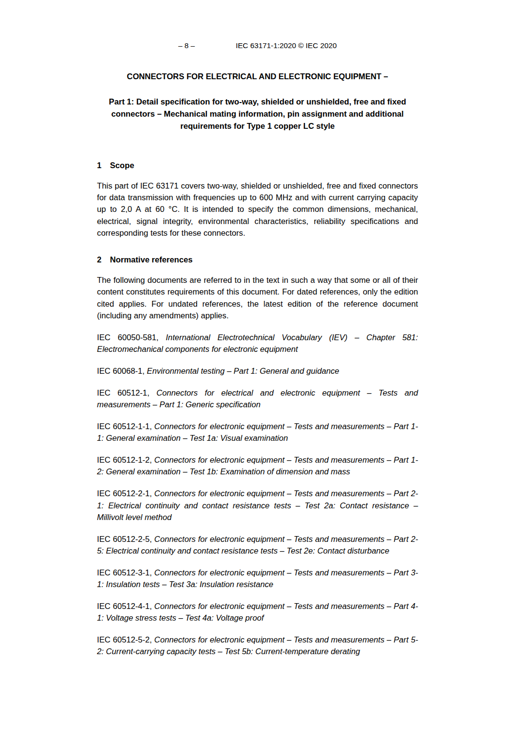– 8 –IEC 63171-1:2020 © IEC 2020
CONNECTORS FOR ELECTRICAL AND ELECTRONIC EQUIPMENT –
Part 1: Detail specification for two-way, shielded or unshielded, free and fixed connectors – Mechanical mating information, pin assignment and additional requirements for Type 1 copper LC style
1 Scope
This part of IEC 63171 covers two-way, shielded or unshielded, free and fixed connectors for data transmission with frequencies up to 600 MHz and with current carrying capacity up to 2,0 A at 60 °C. It is intended to specify the common dimensions, mechanical, electrical, signal integrity, environmental characteristics, reliability specifications and corresponding tests for these connectors.
2 Normative references
The following documents are referred to in the text in such a way that some or all of their content constitutes requirements of this document. For dated references, only the edition cited applies. For undated references, the latest edition of the reference document (including any amendments) applies.
IEC 60050-581, International Electrotechnical Vocabulary (IEV) – Chapter 581: Electromechanical components for electronic equipment
IEC 60068-1, Environmental testing – Part 1: General and guidance
IEC 60512-1, Connectors for electrical and electronic equipment – Tests and measurements – Part 1: Generic specification
IEC 60512-1-1, Connectors for electronic equipment – Tests and measurements – Part 1-1: General examination – Test 1a: Visual examination
IEC 60512-1-2, Connectors for electronic equipment – Tests and measurements – Part 1-2: General examination – Test 1b: Examination of dimension and mass
IEC 60512-2-1, Connectors for electronic equipment – Tests and measurements – Part 2-1: Electrical continuity and contact resistance tests – Test 2a: Contact resistance – Millivolt level method
IEC 60512-2-5, Connectors for electronic equipment – Tests and measurements – Part 2-5: Electrical continuity and contact resistance tests – Test 2e: Contact disturbance
IEC 60512-3-1, Connectors for electronic equipment – Tests and measurements – Part 3-1: Insulation tests – Test 3a: Insulation resistance
IEC 60512-4-1, Connectors for electronic equipment – Tests and measurements – Part 4-1: Voltage stress tests – Test 4a: Voltage proof
IEC 60512-5-2, Connectors for electronic equipment – Tests and measurements – Part 5-2: Current-carrying capacity tests – Test 5b: Current-temperature derating